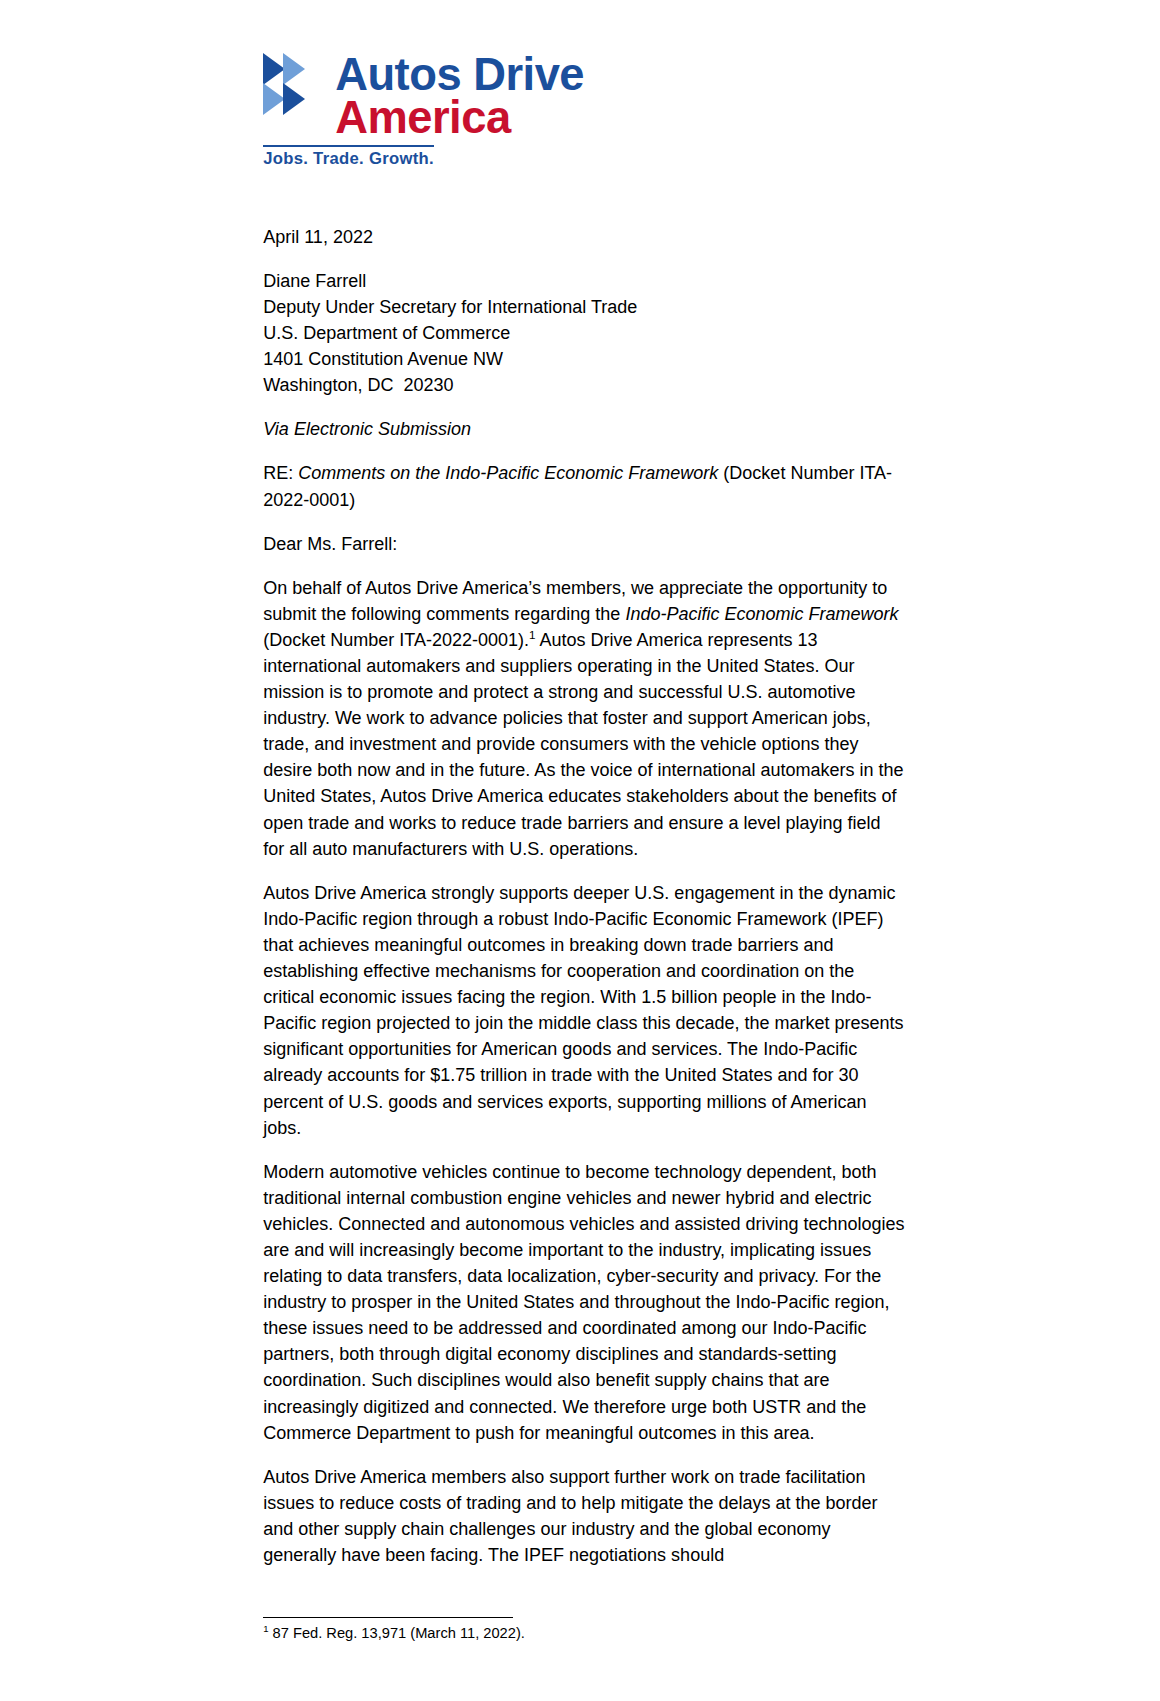Autos Drive America
Jobs. Trade. Growth.
April 11, 2022
Diane Farrell
Deputy Under Secretary for International Trade
U.S. Department of Commerce
1401 Constitution Avenue NW
Washington, DC 20230
Via Electronic Submission
RE: Comments on the Indo-Pacific Economic Framework (Docket Number ITA-2022-0001)
Dear Ms. Farrell:
On behalf of Autos Drive America’s members, we appreciate the opportunity to submit the following comments regarding the Indo-Pacific Economic Framework (Docket Number ITA-2022-0001).1 Autos Drive America represents 13 international automakers and suppliers operating in the United States. Our mission is to promote and protect a strong and successful U.S. automotive industry. We work to advance policies that foster and support American jobs, trade, and investment and provide consumers with the vehicle options they desire both now and in the future. As the voice of international automakers in the United States, Autos Drive America educates stakeholders about the benefits of open trade and works to reduce trade barriers and ensure a level playing field for all auto manufacturers with U.S. operations.
Autos Drive America strongly supports deeper U.S. engagement in the dynamic Indo-Pacific region through a robust Indo-Pacific Economic Framework (IPEF) that achieves meaningful outcomes in breaking down trade barriers and establishing effective mechanisms for cooperation and coordination on the critical economic issues facing the region. With 1.5 billion people in the Indo-Pacific region projected to join the middle class this decade, the market presents significant opportunities for American goods and services. The Indo-Pacific already accounts for $1.75 trillion in trade with the United States and for 30 percent of U.S. goods and services exports, supporting millions of American jobs.
Modern automotive vehicles continue to become technology dependent, both traditional internal combustion engine vehicles and newer hybrid and electric vehicles. Connected and autonomous vehicles and assisted driving technologies are and will increasingly become important to the industry, implicating issues relating to data transfers, data localization, cyber-security and privacy. For the industry to prosper in the United States and throughout the Indo-Pacific region, these issues need to be addressed and coordinated among our Indo-Pacific partners, both through digital economy disciplines and standards-setting coordination. Such disciplines would also benefit supply chains that are increasingly digitized and connected. We therefore urge both USTR and the Commerce Department to push for meaningful outcomes in this area.
Autos Drive America members also support further work on trade facilitation issues to reduce costs of trading and to help mitigate the delays at the border and other supply chain challenges our industry and the global economy generally have been facing. The IPEF negotiations should
1 87 Fed. Reg. 13,971 (March 11, 2022).